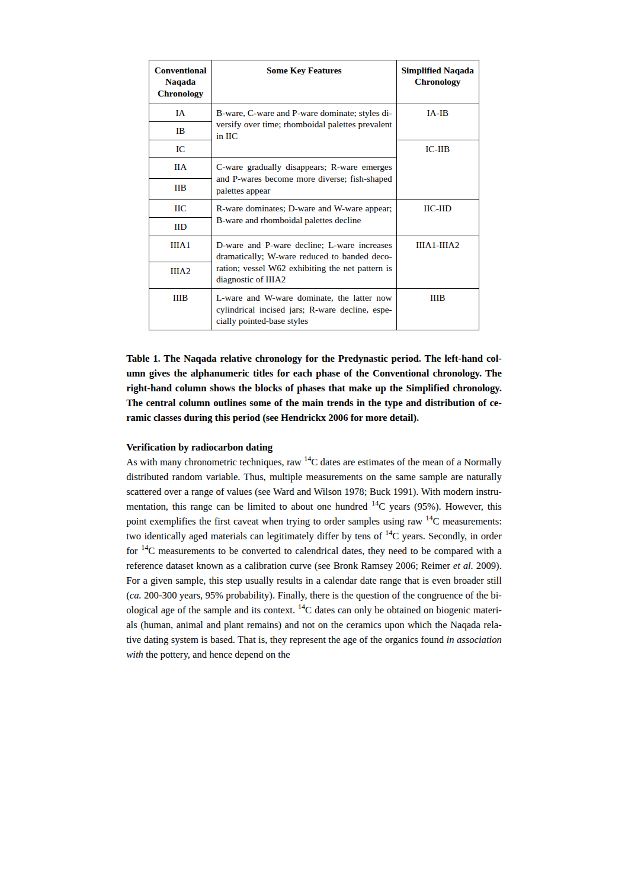| Conventional Naqada Chronology | Some Key Features | Simplified Naqada Chronology |
| --- | --- | --- |
| IA | B-ware, C-ware and P-ware dominate; styles diversify over time; rhomboidal palettes prevalent in IIC | IA-IB |
| IB |
| IC | IC-IIB |
| IIA | C-ware gradually disappears; R-ware emerges and P-wares become more diverse; fish-shaped palettes appear |
| IIB |
| IIC | R-ware dominates; D-ware and W-ware appear; B-ware and rhomboidal palettes decline | IIC-IID |
| IID |
| IIIA1 | D-ware and P-ware decline; L-ware increases dramatically; W-ware reduced to banded decoration; vessel W62 exhibiting the net pattern is diagnostic of IIIA2 | IIIA1-IIIA2 |
| IIIA2 |
| IIIB | L-ware and W-ware dominate, the latter now cylindrical incised jars; R-ware decline, especially pointed-base styles | IIIB |
Table 1. The Naqada relative chronology for the Predynastic period. The left-hand column gives the alphanumeric titles for each phase of the Conventional chronology. The right-hand column shows the blocks of phases that make up the Simplified chronology. The central column outlines some of the main trends in the type and distribution of ceramic classes during this period (see Hendrickx 2006 for more detail).
Verification by radiocarbon dating
As with many chronometric techniques, raw 14C dates are estimates of the mean of a Normally distributed random variable. Thus, multiple measurements on the same sample are naturally scattered over a range of values (see Ward and Wilson 1978; Buck 1991). With modern instrumentation, this range can be limited to about one hundred 14C years (95%). However, this point exemplifies the first caveat when trying to order samples using raw 14C measurements: two identically aged materials can legitimately differ by tens of 14C years. Secondly, in order for 14C measurements to be converted to calendrical dates, they need to be compared with a reference dataset known as a calibration curve (see Bronk Ramsey 2006; Reimer et al. 2009). For a given sample, this step usually results in a calendar date range that is even broader still (ca. 200-300 years, 95% probability). Finally, there is the question of the congruence of the biological age of the sample and its context. 14C dates can only be obtained on biogenic materials (human, animal and plant remains) and not on the ceramics upon which the Naqada relative dating system is based. That is, they represent the age of the organics found in association with the pottery, and hence depend on the